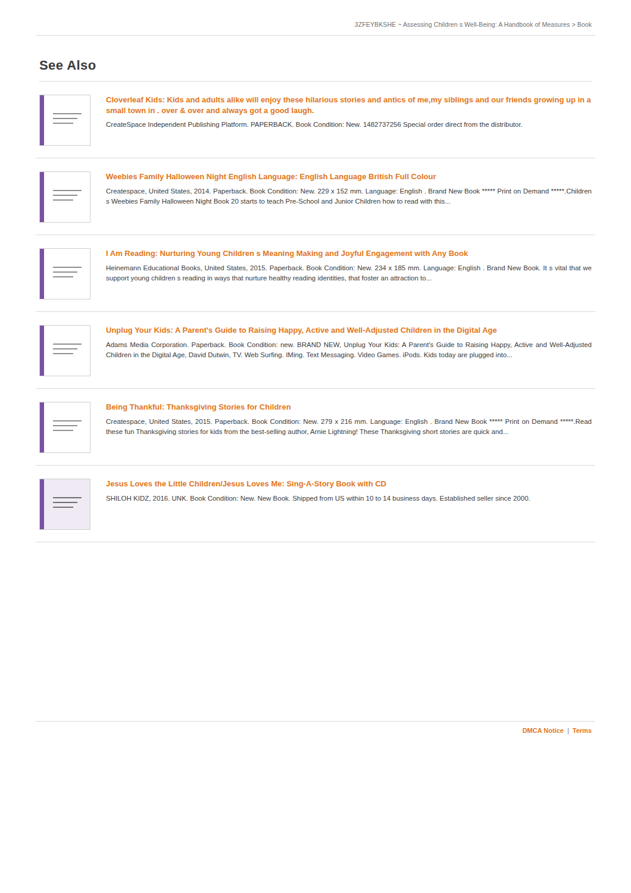3ZFEYBKSHE ~ Assessing Children s Well-Being: A Handbook of Measures > Book
See Also
Cloverleaf Kids: Kids and adults alike will enjoy these hilarious stories and antics of me,my siblings and our friends growing up in a small town in . over & over and always got a good laugh.
CreateSpace Independent Publishing Platform. PAPERBACK. Book Condition: New. 1482737256 Special order direct from the distributor.
Weebies Family Halloween Night English Language: English Language British Full Colour
Createspace, United States, 2014. Paperback. Book Condition: New. 229 x 152 mm. Language: English . Brand New Book ***** Print on Demand *****.Children s Weebies Family Halloween Night Book 20 starts to teach Pre-School and Junior Children how to read with this...
I Am Reading: Nurturing Young Children s Meaning Making and Joyful Engagement with Any Book
Heinemann Educational Books, United States, 2015. Paperback. Book Condition: New. 234 x 185 mm. Language: English . Brand New Book. It s vital that we support young children s reading in ways that nurture healthy reading identities, that foster an attraction to...
Unplug Your Kids: A Parent's Guide to Raising Happy, Active and Well-Adjusted Children in the Digital Age
Adams Media Corporation. Paperback. Book Condition: new. BRAND NEW, Unplug Your Kids: A Parent's Guide to Raising Happy, Active and Well-Adjusted Children in the Digital Age, David Dutwin, TV. Web Surfing. IMing. Text Messaging. Video Games. iPods. Kids today are plugged into...
Being Thankful: Thanksgiving Stories for Children
Createspace, United States, 2015. Paperback. Book Condition: New. 279 x 216 mm. Language: English . Brand New Book ***** Print on Demand *****.Read these fun Thanksgiving stories for kids from the best-selling author, Arnie Lightning! These Thanksgiving short stories are quick and...
Jesus Loves the Little Children/Jesus Loves Me: Sing-A-Story Book with CD
SHILOH KIDZ, 2016. UNK. Book Condition: New. New Book. Shipped from US within 10 to 14 business days. Established seller since 2000.
DMCA Notice|Terms